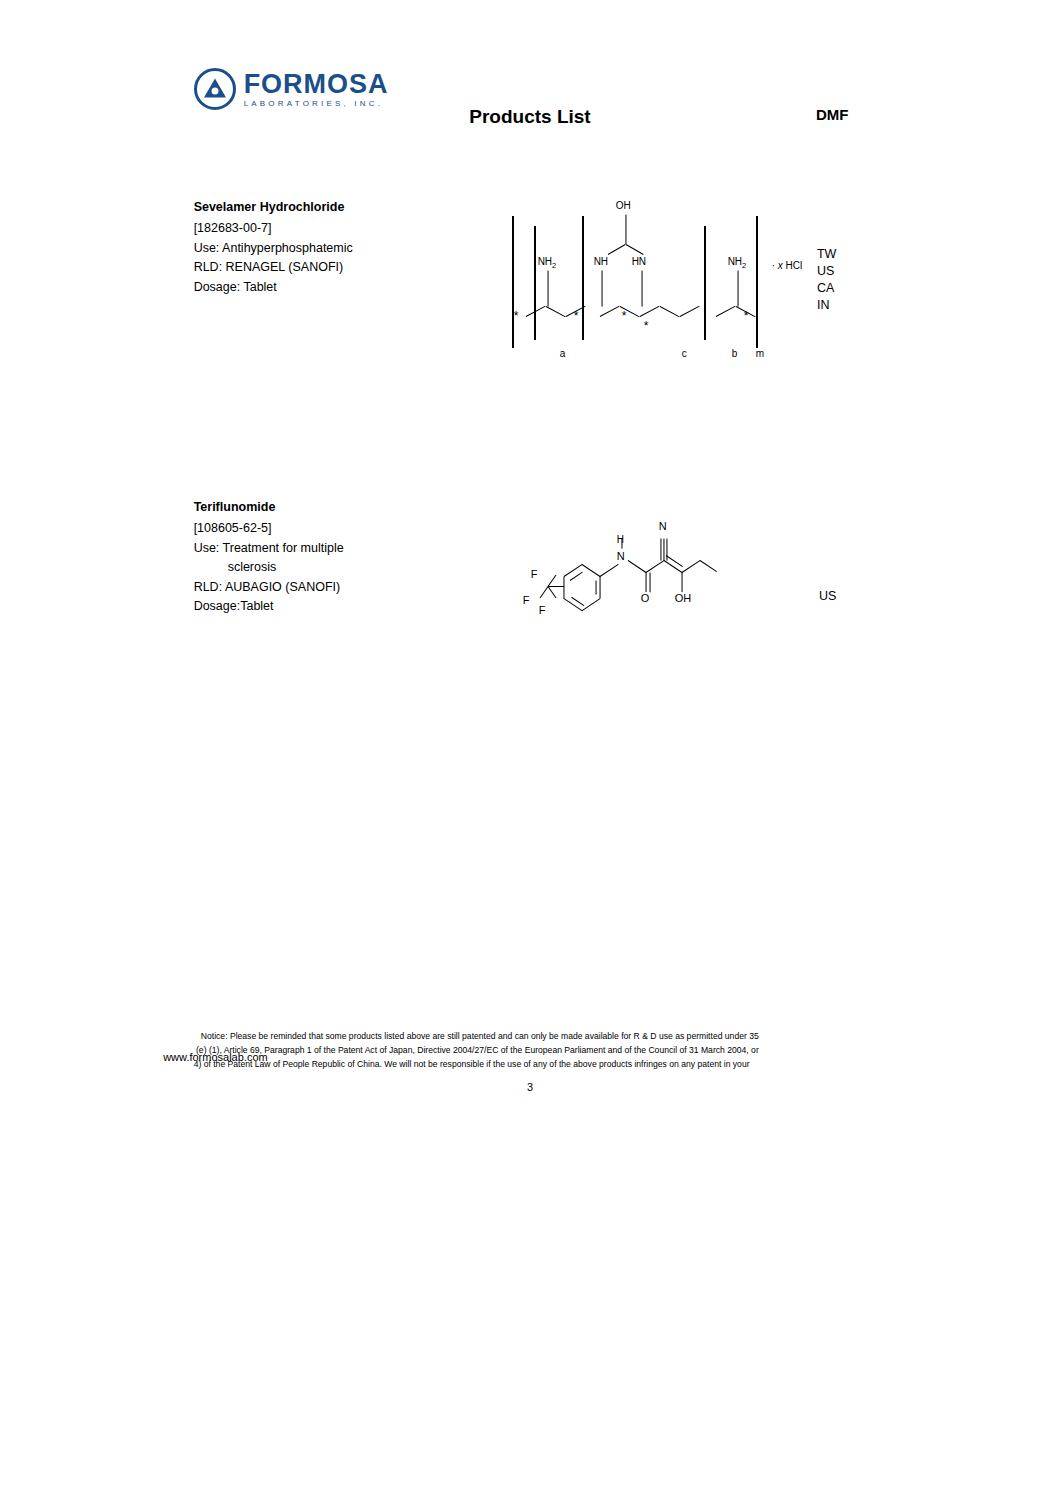FORMOSA
LABORATORIES, INC.
Products List
DMF
Sevelamer Hydrochloride
[182683-00-7]
Use: Antihyperphosphatemic
RLD: RENAGEL (SANOFI)
Dosage: Tablet
a
c
b
m
*
*
*
*
*
NH2
NH
HN
NH2
OH
· x HCl
TW
US
CA
IN
Teriflunomide
[108605-62-5]
Use: Treatment for multiple
sclerosis
RLD: AUBAGIO (SANOFI)
Dosage:Tablet
F
F
F
N
H
O
N
OH
US
Notice: Please be reminded that some products listed above are still patented and can only be made available for R & D use as permitted under 35
(e) (1), Article 69, Paragraph 1 of the Patent Act of Japan, Directive 2004/27/EC of the European Parliament and of the Council of 31 March 2004, or
4) of the Patent Law of People Republic of China. We will not be responsible if the use of any of the above products infringes on any patent in your
www.formosalab.com
3